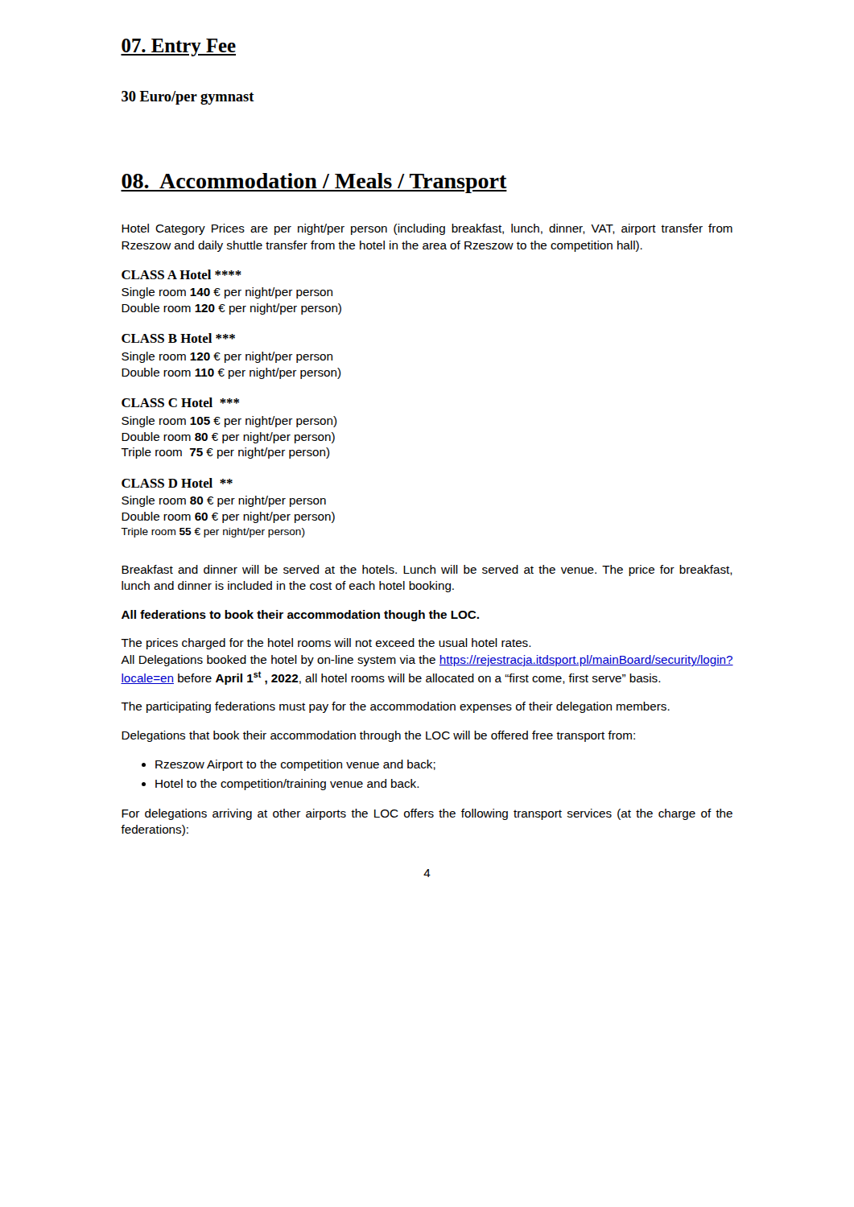07. Entry Fee
30 Euro/per gymnast
08. Accommodation / Meals / Transport
Hotel Category Prices are per night/per person (including breakfast, lunch, dinner, VAT, airport transfer from Rzeszow and daily shuttle transfer from the hotel in the area of Rzeszow to the competition hall).
CLASS A Hotel ****
Single room 140 € per night/per person
Double room 120 € per night/per person)
CLASS B Hotel ***
Single room 120 € per night/per person
Double room 110 € per night/per person)
CLASS C Hotel ***
Single room 105 € per night/per person)
Double room 80 € per night/per person)
Triple room 75 € per night/per person)
CLASS D Hotel **
Single room 80 € per night/per person
Double room 60 € per night/per person)
Triple room 55 € per night/per person)
Breakfast and dinner will be served at the hotels. Lunch will be served at the venue. The price for breakfast, lunch and dinner is included in the cost of each hotel booking.
All federations to book their accommodation though the LOC.
The prices charged for the hotel rooms will not exceed the usual hotel rates.
All Delegations booked the hotel by on-line system via the https://rejestracja.itdsport.pl/mainBoard/security/login?locale=en before April 1st , 2022, all hotel rooms will be allocated on a “first come, first serve” basis.
The participating federations must pay for the accommodation expenses of their delegation members.
Delegations that book their accommodation through the LOC will be offered free transport from:
Rzeszow Airport to the competition venue and back;
Hotel to the competition/training venue and back.
For delegations arriving at other airports the LOC offers the following transport services (at the charge of the federations):
4